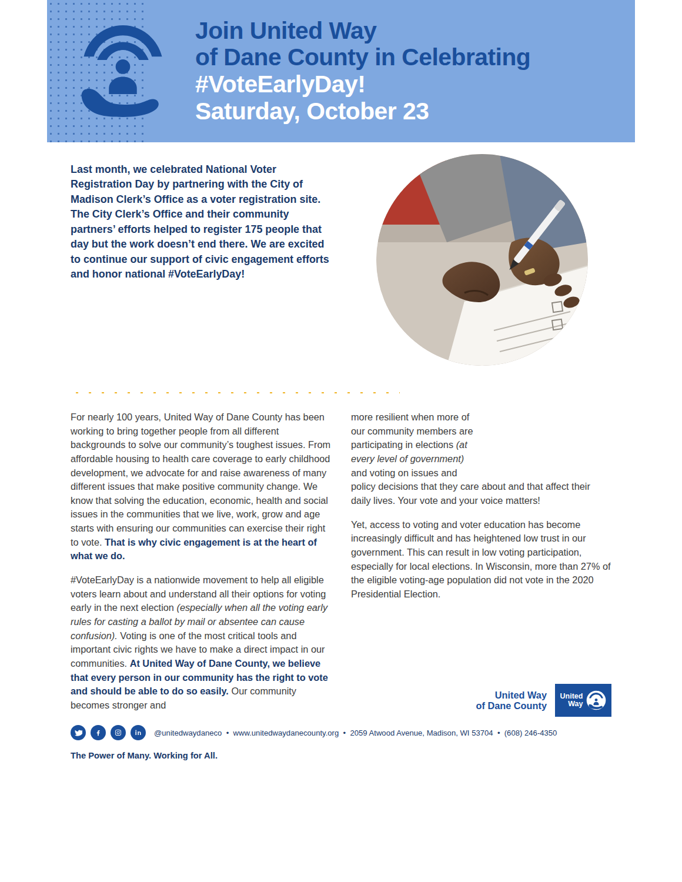Join United Way
of Dane County in Celebrating #VoteEarlyDay! Saturday, October 23
Last month, we celebrated National Voter Registration Day by partnering with the City of Madison Clerk’s Office as a voter registration site. The City Clerk’s Office and their community partners’ efforts helped to register 175 people that day but the work doesn’t end there. We are excited to continue our support of civic engagement efforts and honor national #VoteEarlyDay!
For nearly 100 years, United Way of Dane County has been working to bring together people from all different backgrounds to solve our community’s toughest issues. From affordable housing to health care coverage to early childhood development, we advocate for and raise awareness of many different issues that make positive community change. We know that solving the education, economic, health and social issues in the communities that we live, work, grow and age starts with ensuring our communities can exercise their right to vote. That is why civic engagement is at the heart of what we do.
#VoteEarlyDay is a nationwide movement to help all eligible voters learn about and understand all their options for voting early in the next election (especially when all the voting early rules for casting a ballot by mail or absentee can cause confusion). Voting is one of the most critical tools and important civic rights we have to make a direct impact in our communities. At United Way of Dane County, we believe that every person in our community has the right to vote and should be able to do so easily. Our community becomes stronger and
more resilient when more of our community members are participating in elections (at every level of government) and voting on issues and policy decisions that they care about and that affect their daily lives. Your vote and your voice matters!
Yet, access to voting and voter education has become increasingly difficult and has heightened low trust in our government. This can result in low voting participation, especially for local elections. In Wisconsin, more than 27% of the eligible voting-age population did not vote in the 2020 Presidential Election.
United Way
of Dane County
United
Way
@unitedwaydaneco • www.unitedwaydanecounty.org • 2059 Atwood Avenue, Madison, WI 53704 • (608) 246-4350
The Power of Many. Working for All.